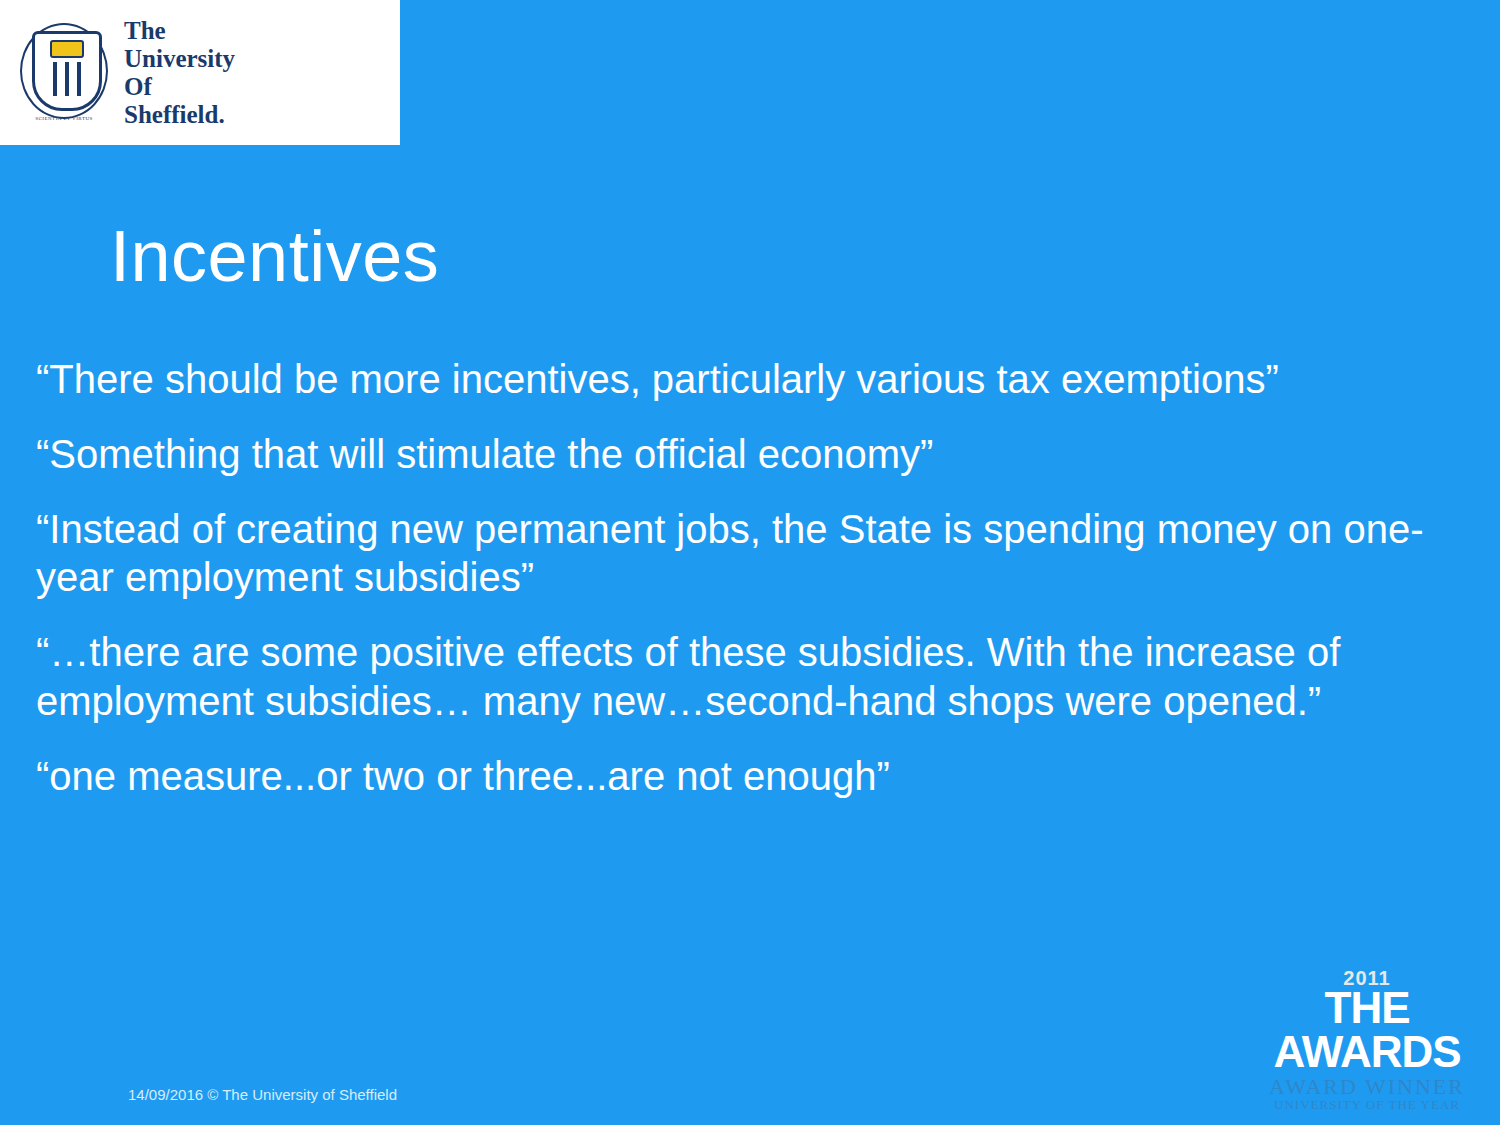SCIENTIA ET VIRTUS
The
University
Of
Sheffield.
Incentives
“There should be more incentives, particularly various tax exemptions”
“Something that will stimulate the official economy”
“Instead of creating new permanent jobs, the State is spending money on one-year employment subsidies”
“…there are some positive effects of these subsidies. With the increase of employment subsidies… many new…second-hand shops were opened.”
“one measure...or two or three...are not enough”
14/09/2016 © The University of Sheffield
2011
THE AWARDS
AWARD WINNER
UNIVERSITY OF THE YEAR